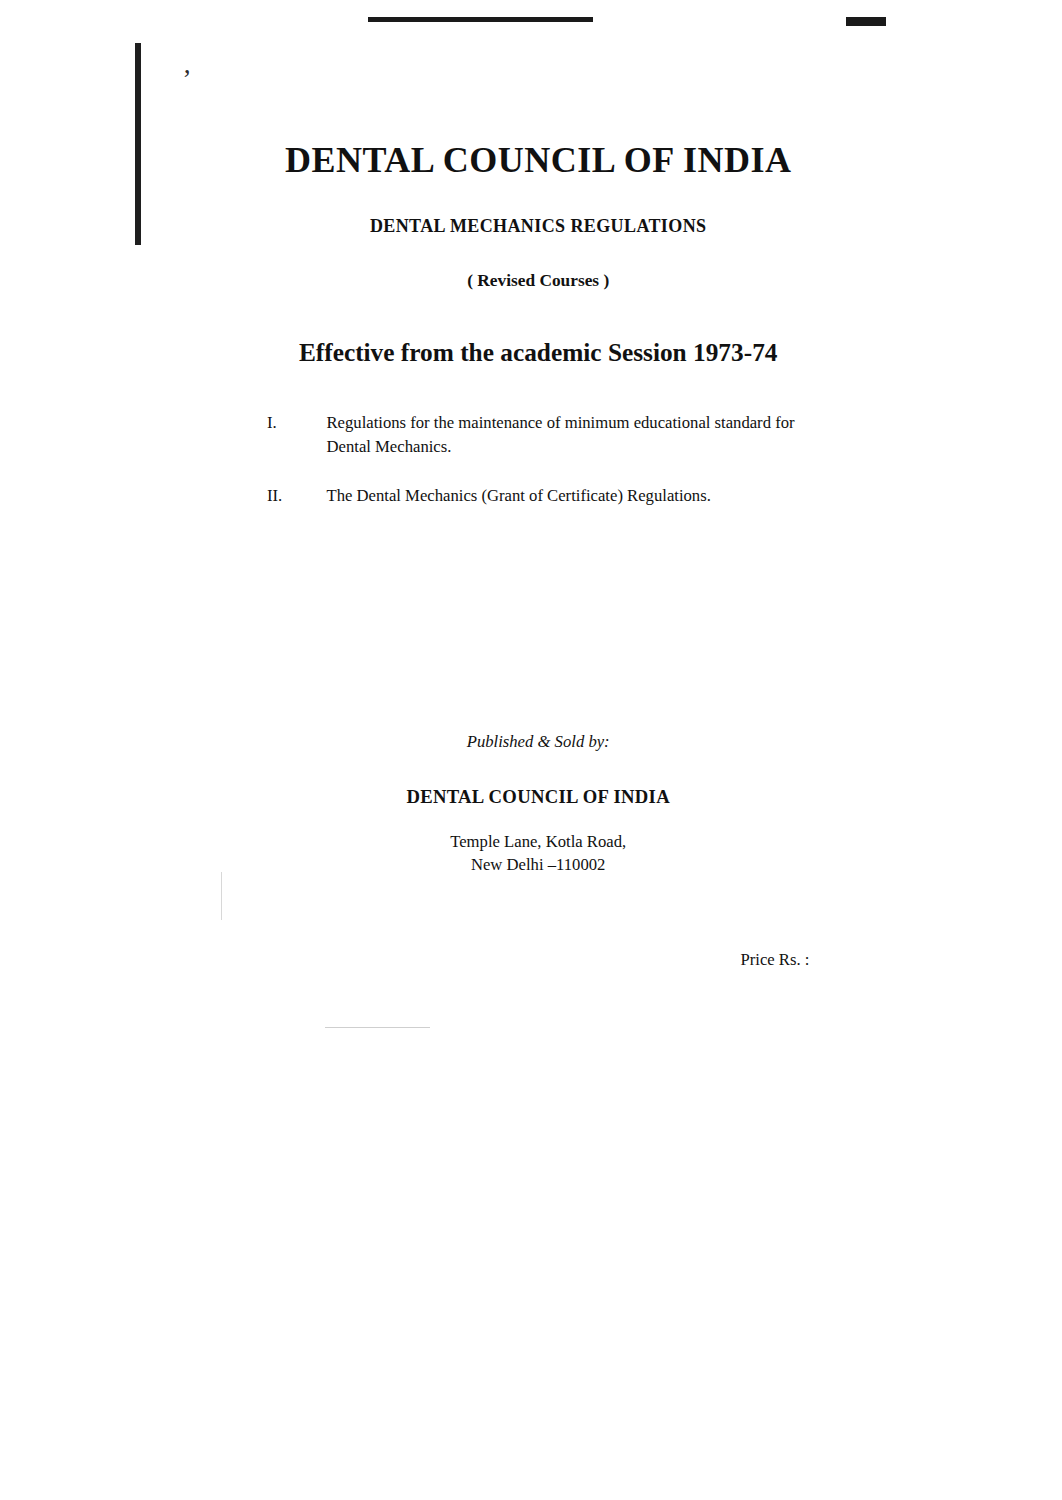’
DENTAL COUNCIL OF INDIA
DENTAL MECHANICS REGULATIONS
( Revised Courses )
Effective from the academic Session 1973-74
I. Regulations for the maintenance of minimum educational standard for Dental Mechanics.
II. The Dental Mechanics (Grant of Certificate) Regulations.
Published & Sold by:
DENTAL COUNCIL OF INDIA
Temple Lane, Kotla Road,
New Delhi –110002
Price Rs. :